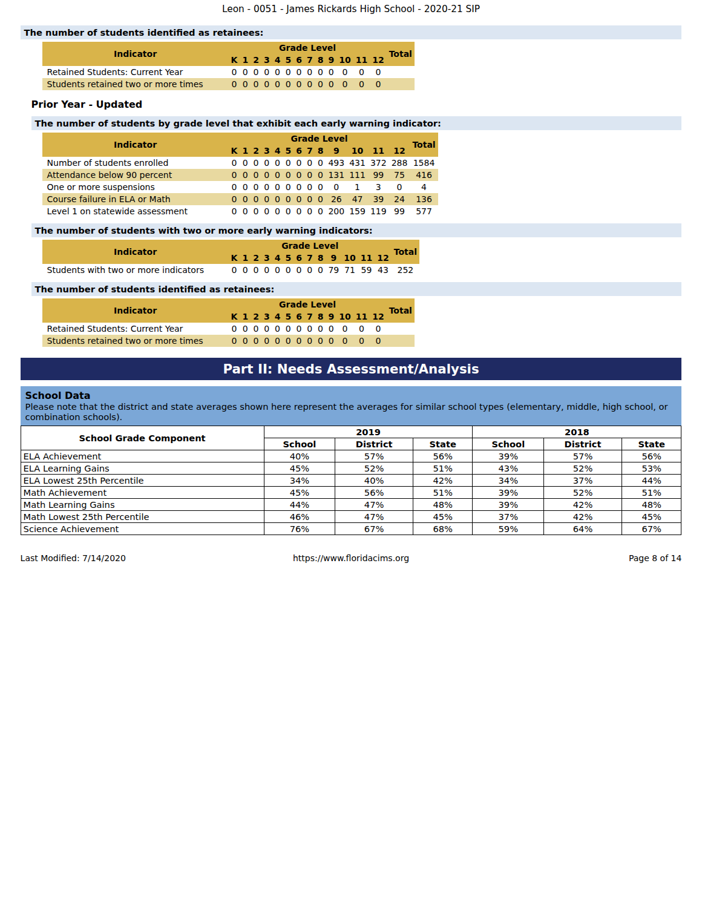Leon - 0051 - James Rickards High School - 2020-21 SIP
The number of students identified as retainees:
| Indicator | Grade Level | Total |
| --- | --- | --- |
| K | 1 | 2 | 3 | 4 | 5 | 6 | 7 | 8 | 9 | 10 | 11 | 12 |
| Retained Students: Current Year | 0 | 0 | 0 | 0 | 0 | 0 | 0 | 0 | 0 | 0 | 0 | 0 | 0 | |
| Students retained two or more times | 0 | 0 | 0 | 0 | 0 | 0 | 0 | 0 | 0 | 0 | 0 | 0 | 0 | |
Prior Year - Updated
The number of students by grade level that exhibit each early warning indicator:
| Indicator | Grade Level | Total |
| --- | --- | --- |
| K | 1 | 2 | 3 | 4 | 5 | 6 | 7 | 8 | 9 | 10 | 11 | 12 |
| Number of students enrolled | 0 | 0 | 0 | 0 | 0 | 0 | 0 | 0 | 0 | 493 | 431 | 372 | 288 | 1584 |
| Attendance below 90 percent | 0 | 0 | 0 | 0 | 0 | 0 | 0 | 0 | 0 | 131 | 111 | 99 | 75 | 416 |
| One or more suspensions | 0 | 0 | 0 | 0 | 0 | 0 | 0 | 0 | 0 | 0 | 1 | 3 | 0 | 4 |
| Course failure in ELA or Math | 0 | 0 | 0 | 0 | 0 | 0 | 0 | 0 | 0 | 26 | 47 | 39 | 24 | 136 |
| Level 1 on statewide assessment | 0 | 0 | 0 | 0 | 0 | 0 | 0 | 0 | 0 | 200 | 159 | 119 | 99 | 577 |
The number of students with two or more early warning indicators:
| Indicator | Grade Level | Total |
| --- | --- | --- |
| K | 1 | 2 | 3 | 4 | 5 | 6 | 7 | 8 | 9 | 10 | 11 | 12 |
| Students with two or more indicators | 0 | 0 | 0 | 0 | 0 | 0 | 0 | 0 | 0 | 79 | 71 | 59 | 43 | 252 |
The number of students identified as retainees:
| Indicator | Grade Level | Total |
| --- | --- | --- |
| K | 1 | 2 | 3 | 4 | 5 | 6 | 7 | 8 | 9 | 10 | 11 | 12 |
| Retained Students: Current Year | 0 | 0 | 0 | 0 | 0 | 0 | 0 | 0 | 0 | 0 | 0 | 0 | 0 | |
| Students retained two or more times | 0 | 0 | 0 | 0 | 0 | 0 | 0 | 0 | 0 | 0 | 0 | 0 | 0 | |
Part II: Needs Assessment/Analysis
School Data
Please note that the district and state averages shown here represent the averages for similar school types (elementary, middle, high school, or combination schools).
| School Grade Component | 2019 | 2018 |
| --- | --- | --- |
| School | District | State | School | District | State |
| ELA Achievement | 40% | 57% | 56% | 39% | 57% | 56% |
| ELA Learning Gains | 45% | 52% | 51% | 43% | 52% | 53% |
| ELA Lowest 25th Percentile | 34% | 40% | 42% | 34% | 37% | 44% |
| Math Achievement | 45% | 56% | 51% | 39% | 52% | 51% |
| Math Learning Gains | 44% | 47% | 48% | 39% | 42% | 48% |
| Math Lowest 25th Percentile | 46% | 47% | 45% | 37% | 42% | 45% |
| Science Achievement | 76% | 67% | 68% | 59% | 64% | 67% |
Last Modified: 7/14/2020
https://www.floridacims.org
Page 8 of 14